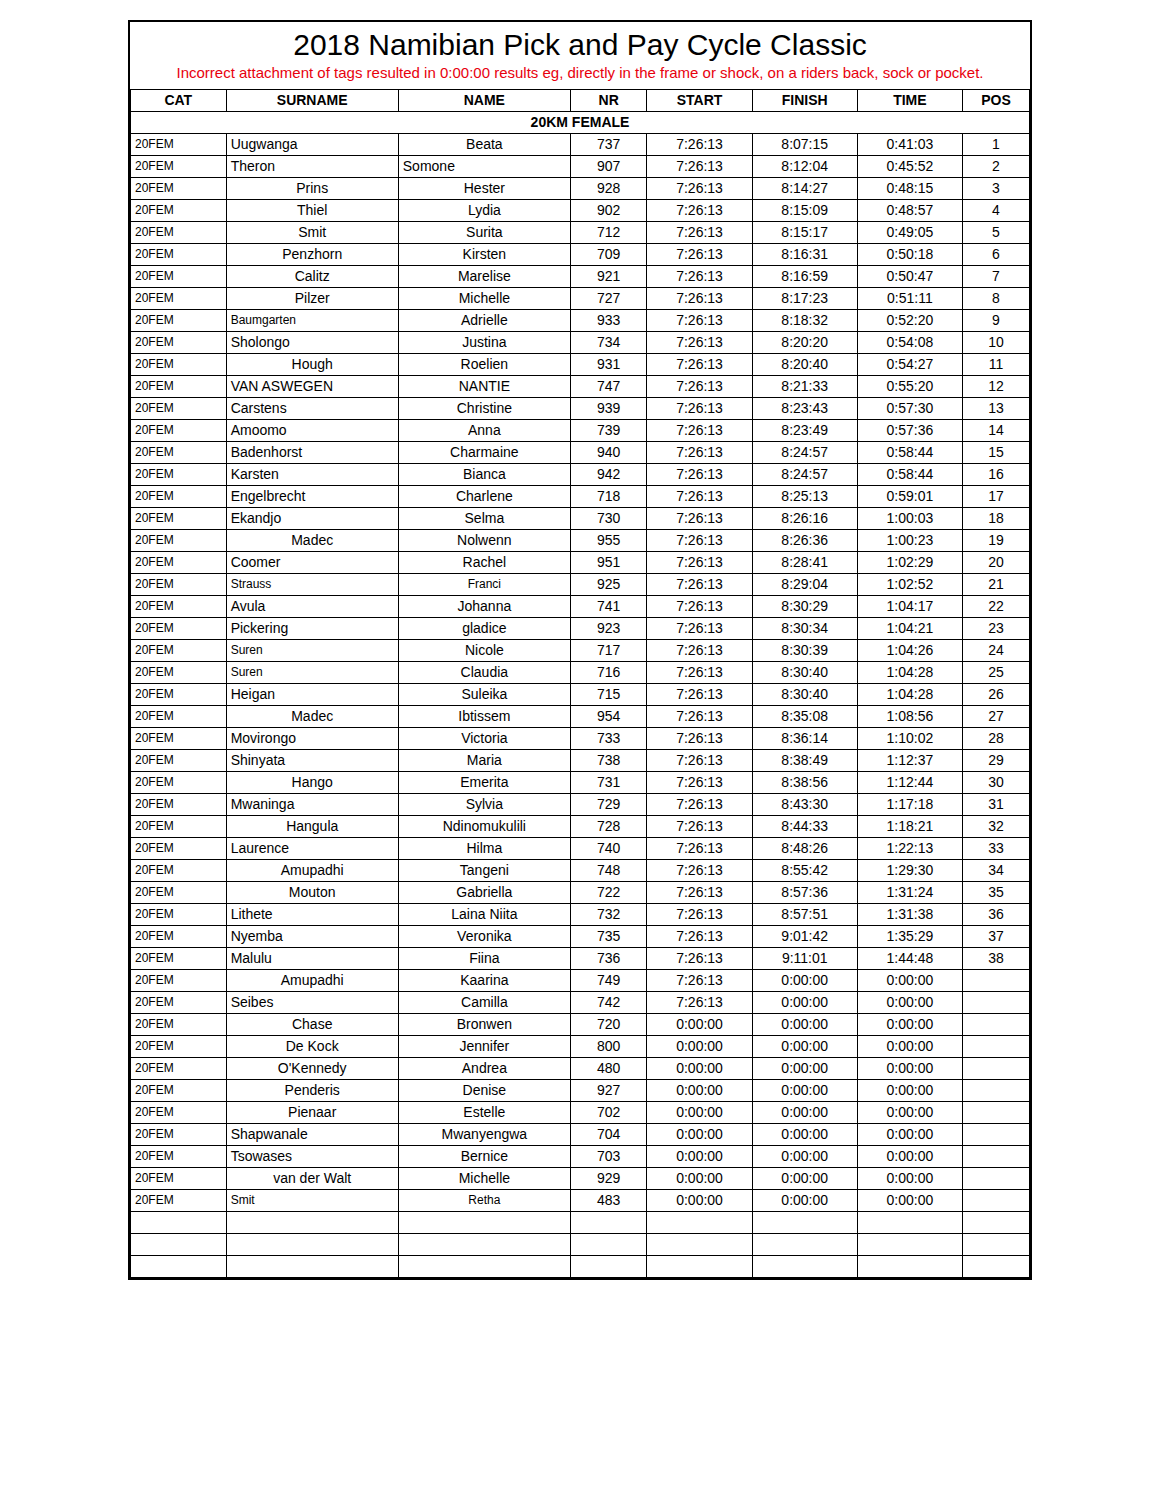2018 Namibian Pick and Pay Cycle Classic
Incorrect attachment of tags resulted in 0:00:00 results eg, directly in the frame or shock, on a riders back, sock or pocket.
| CAT | SURNAME | NAME | NR | START | FINISH | TIME | POS |
| --- | --- | --- | --- | --- | --- | --- | --- |
| 20KM FEMALE |
| 20FEM | Uugwanga | Beata | 737 | 7:26:13 | 8:07:15 | 0:41:03 | 1 |
| 20FEM | Theron | Somone | 907 | 7:26:13 | 8:12:04 | 0:45:52 | 2 |
| 20FEM | Prins | Hester | 928 | 7:26:13 | 8:14:27 | 0:48:15 | 3 |
| 20FEM | Thiel | Lydia | 902 | 7:26:13 | 8:15:09 | 0:48:57 | 4 |
| 20FEM | Smit | Surita | 712 | 7:26:13 | 8:15:17 | 0:49:05 | 5 |
| 20FEM | Penzhorn | Kirsten | 709 | 7:26:13 | 8:16:31 | 0:50:18 | 6 |
| 20FEM | Calitz | Marelise | 921 | 7:26:13 | 8:16:59 | 0:50:47 | 7 |
| 20FEM | Pilzer | Michelle | 727 | 7:26:13 | 8:17:23 | 0:51:11 | 8 |
| 20FEM | Baumgarten | Adrielle | 933 | 7:26:13 | 8:18:32 | 0:52:20 | 9 |
| 20FEM | Sholongo | Justina | 734 | 7:26:13 | 8:20:20 | 0:54:08 | 10 |
| 20FEM | Hough | Roelien | 931 | 7:26:13 | 8:20:40 | 0:54:27 | 11 |
| 20FEM | VAN ASWEGEN | NANTIE | 747 | 7:26:13 | 8:21:33 | 0:55:20 | 12 |
| 20FEM | Carstens | Christine | 939 | 7:26:13 | 8:23:43 | 0:57:30 | 13 |
| 20FEM | Amoomo | Anna | 739 | 7:26:13 | 8:23:49 | 0:57:36 | 14 |
| 20FEM | Badenhorst | Charmaine | 940 | 7:26:13 | 8:24:57 | 0:58:44 | 15 |
| 20FEM | Karsten | Bianca | 942 | 7:26:13 | 8:24:57 | 0:58:44 | 16 |
| 20FEM | Engelbrecht | Charlene | 718 | 7:26:13 | 8:25:13 | 0:59:01 | 17 |
| 20FEM | Ekandjo | Selma | 730 | 7:26:13 | 8:26:16 | 1:00:03 | 18 |
| 20FEM | Madec | Nolwenn | 955 | 7:26:13 | 8:26:36 | 1:00:23 | 19 |
| 20FEM | Coomer | Rachel | 951 | 7:26:13 | 8:28:41 | 1:02:29 | 20 |
| 20FEM | Strauss | Franci | 925 | 7:26:13 | 8:29:04 | 1:02:52 | 21 |
| 20FEM | Avula | Johanna | 741 | 7:26:13 | 8:30:29 | 1:04:17 | 22 |
| 20FEM | Pickering | gladice | 923 | 7:26:13 | 8:30:34 | 1:04:21 | 23 |
| 20FEM | Suren | Nicole | 717 | 7:26:13 | 8:30:39 | 1:04:26 | 24 |
| 20FEM | Suren | Claudia | 716 | 7:26:13 | 8:30:40 | 1:04:28 | 25 |
| 20FEM | Heigan | Suleika | 715 | 7:26:13 | 8:30:40 | 1:04:28 | 26 |
| 20FEM | Madec | Ibtissem | 954 | 7:26:13 | 8:35:08 | 1:08:56 | 27 |
| 20FEM | Movirongo | Victoria | 733 | 7:26:13 | 8:36:14 | 1:10:02 | 28 |
| 20FEM | Shinyata | Maria | 738 | 7:26:13 | 8:38:49 | 1:12:37 | 29 |
| 20FEM | Hango | Emerita | 731 | 7:26:13 | 8:38:56 | 1:12:44 | 30 |
| 20FEM | Mwaninga | Sylvia | 729 | 7:26:13 | 8:43:30 | 1:17:18 | 31 |
| 20FEM | Hangula | Ndinomukulili | 728 | 7:26:13 | 8:44:33 | 1:18:21 | 32 |
| 20FEM | Laurence | Hilma | 740 | 7:26:13 | 8:48:26 | 1:22:13 | 33 |
| 20FEM | Amupadhi | Tangeni | 748 | 7:26:13 | 8:55:42 | 1:29:30 | 34 |
| 20FEM | Mouton | Gabriella | 722 | 7:26:13 | 8:57:36 | 1:31:24 | 35 |
| 20FEM | Lithete | Laina Niita | 732 | 7:26:13 | 8:57:51 | 1:31:38 | 36 |
| 20FEM | Nyemba | Veronika | 735 | 7:26:13 | 9:01:42 | 1:35:29 | 37 |
| 20FEM | Malulu | Fiina | 736 | 7:26:13 | 9:11:01 | 1:44:48 | 38 |
| 20FEM | Amupadhi | Kaarina | 749 | 7:26:13 | 0:00:00 | 0:00:00 | |
| 20FEM | Seibes | Camilla | 742 | 7:26:13 | 0:00:00 | 0:00:00 | |
| 20FEM | Chase | Bronwen | 720 | 0:00:00 | 0:00:00 | 0:00:00 | |
| 20FEM | De Kock | Jennifer | 800 | 0:00:00 | 0:00:00 | 0:00:00 | |
| 20FEM | O'Kennedy | Andrea | 480 | 0:00:00 | 0:00:00 | 0:00:00 | |
| 20FEM | Penderis | Denise | 927 | 0:00:00 | 0:00:00 | 0:00:00 | |
| 20FEM | Pienaar | Estelle | 702 | 0:00:00 | 0:00:00 | 0:00:00 | |
| 20FEM | Shapwanale | Mwanyengwa | 704 | 0:00:00 | 0:00:00 | 0:00:00 | |
| 20FEM | Tsowases | Bernice | 703 | 0:00:00 | 0:00:00 | 0:00:00 | |
| 20FEM | van der Walt | Michelle | 929 | 0:00:00 | 0:00:00 | 0:00:00 | |
| 20FEM | Smit | Retha | 483 | 0:00:00 | 0:00:00 | 0:00:00 | |